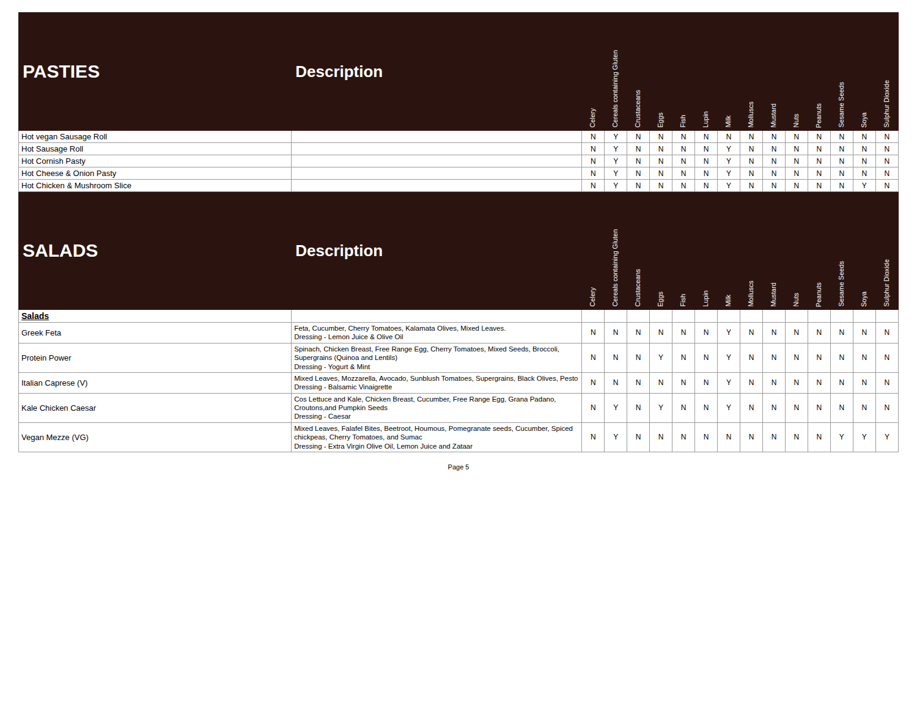| PASTIES | Description | Celery | Cereals containing Gluten | Crustaceans | Eggs | Fish | Lupin | Milk | Molluscs | Mustard | Nuts | Peanuts | Sesame Seeds | Soya | Sulphur Dioxide |
| Hot vegan Sausage Roll | | N | Y | N | N | N | N | N | N | N | N | N | N | N | N |
| Hot Sausage Roll | | N | Y | N | N | N | N | Y | N | N | N | N | N | N | N |
| Hot Cornish Pasty | | N | Y | N | N | N | N | Y | N | N | N | N | N | N | N |
| Hot Cheese & Onion Pasty | | N | Y | N | N | N | N | Y | N | N | N | N | N | N | N |
| Hot Chicken & Mushroom Slice | | N | Y | N | N | N | N | Y | N | N | N | N | N | Y | N |
| SALADS | Description | Celery | Cereals containing Gluten | Crustaceans | Eggs | Fish | Lupin | Milk | Molluscs | Mustard | Nuts | Peanuts | Sesame Seeds | Soya | Sulphur Dioxide |
| Salads | | | | | | | | | | | | | | | |
| Greek Feta | Feta, Cucumber, Cherry Tomatoes, Kalamata Olives, Mixed Leaves. Dressing - Lemon Juice & Olive Oil | N | N | N | N | N | N | Y | N | N | N | N | N | N | N |
| Protein Power | Spinach, Chicken Breast, Free Range Egg, Cherry Tomatoes, Mixed Seeds, Broccoli, Supergrains (Quinoa and Lentils) Dressing - Yogurt & Mint | N | N | N | Y | N | N | Y | N | N | N | N | N | N | N |
| Italian Caprese (V) | Mixed Leaves, Mozzarella, Avocado, Sunblush Tomatoes, Supergrains, Black Olives, Pesto Dressing - Balsamic Vinaigrette | N | N | N | N | N | N | Y | N | N | N | N | N | N | N |
| Kale Chicken Caesar | Cos Lettuce and Kale, Chicken Breast, Cucumber, Free Range Egg, Grana Padano, Croutons,and Pumpkin Seeds Dressing - Caesar | N | Y | N | Y | N | N | Y | N | N | N | N | N | N | N |
| Vegan Mezze (VG) | Mixed Leaves, Falafel Bites, Beetroot, Houmous, Pomegranate seeds, Cucumber, Spiced chickpeas, Cherry Tomatoes, and Sumac Dressing - Extra Virgin Olive Oil, Lemon Juice and Zataar | N | Y | N | N | N | N | N | N | N | N | N | Y | Y | Y |
Page 5